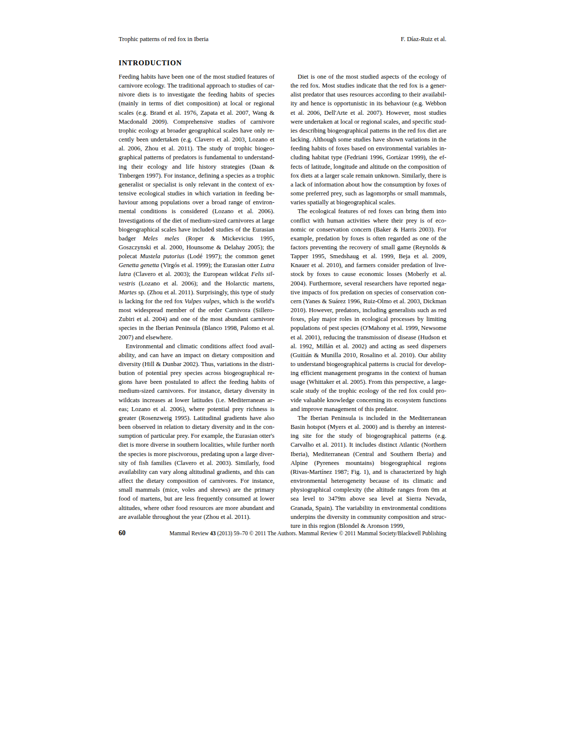Trophic patterns of red fox in Iberia
F. Díaz-Ruiz et al.
INTRODUCTION
Feeding habits have been one of the most studied features of carnivore ecology. The traditional approach to studies of carnivore diets is to investigate the feeding habits of species (mainly in terms of diet composition) at local or regional scales (e.g. Brand et al. 1976, Zapata et al. 2007, Wang & Macdonald 2009). Comprehensive studies of carnivore trophic ecology at broader geographical scales have only recently been undertaken (e.g. Clavero et al. 2003, Lozano et al. 2006, Zhou et al. 2011). The study of trophic biogeographical patterns of predators is fundamental to understanding their ecology and life history strategies (Daan & Tinbergen 1997). For instance, defining a species as a trophic generalist or specialist is only relevant in the context of extensive ecological studies in which variation in feeding behaviour among populations over a broad range of environmental conditions is considered (Lozano et al. 2006). Investigations of the diet of medium-sized carnivores at large biogeographical scales have included studies of the Eurasian badger Meles meles (Roper & Mickevicius 1995, Goszczynski et al. 2000, Hounsome & Delahay 2005); the polecat Mustela putorius (Lodé 1997); the common genet Genetta genetta (Virgós et al. 1999); the Eurasian otter Lutra lutra (Clavero et al. 2003); the European wildcat Felis silvestris (Lozano et al. 2006); and the Holarctic martens, Martes sp. (Zhou et al. 2011). Surprisingly, this type of study is lacking for the red fox Vulpes vulpes, which is the world's most widespread member of the order Carnivora (Sillero-Zubiri et al. 2004) and one of the most abundant carnivore species in the Iberian Peninsula (Blanco 1998, Palomo et al. 2007) and elsewhere.
Environmental and climatic conditions affect food availability, and can have an impact on dietary composition and diversity (Hill & Dunbar 2002). Thus, variations in the distribution of potential prey species across biogeographical regions have been postulated to affect the feeding habits of medium-sized carnivores. For instance, dietary diversity in wildcats increases at lower latitudes (i.e. Mediterranean areas; Lozano et al. 2006), where potential prey richness is greater (Rosenzweig 1995). Latitudinal gradients have also been observed in relation to dietary diversity and in the consumption of particular prey. For example, the Eurasian otter's diet is more diverse in southern localities, while further north the species is more piscivorous, predating upon a large diversity of fish families (Clavero et al. 2003). Similarly, food availability can vary along altitudinal gradients, and this can affect the dietary composition of carnivores. For instance, small mammals (mice, voles and shrews) are the primary food of martens, but are less frequently consumed at lower altitudes, where other food resources are more abundant and are available throughout the year (Zhou et al. 2011).
Diet is one of the most studied aspects of the ecology of the red fox. Most studies indicate that the red fox is a generalist predator that uses resources according to their availability and hence is opportunistic in its behaviour (e.g. Webbon et al. 2006, Dell'Arte et al. 2007). However, most studies were undertaken at local or regional scales, and specific studies describing biogeographical patterns in the red fox diet are lacking. Although some studies have shown variations in the feeding habits of foxes based on environmental variables including habitat type (Fedriani 1996, Gortázar 1999), the effects of latitude, longitude and altitude on the composition of fox diets at a larger scale remain unknown. Similarly, there is a lack of information about how the consumption by foxes of some preferred prey, such as lagomorphs or small mammals, varies spatially at biogeographical scales.
The ecological features of red foxes can bring them into conflict with human activities where their prey is of economic or conservation concern (Baker & Harris 2003). For example, predation by foxes is often regarded as one of the factors preventing the recovery of small game (Reynolds & Tapper 1995, Smedshaug et al. 1999, Beja et al. 2009, Knauer et al. 2010), and farmers consider predation of livestock by foxes to cause economic losses (Moberly et al. 2004). Furthermore, several researchers have reported negative impacts of fox predation on species of conservation concern (Yanes & Suárez 1996, Ruiz-Olmo et al. 2003, Dickman 2010). However, predators, including generalists such as red foxes, play major roles in ecological processes by limiting populations of pest species (O'Mahony et al. 1999, Newsome et al. 2001), reducing the transmission of disease (Hudson et al. 1992, Millán et al. 2002) and acting as seed dispersers (Guitián & Munilla 2010, Rosalino et al. 2010). Our ability to understand biogeographical patterns is crucial for developing efficient management programs in the context of human usage (Whittaker et al. 2005). From this perspective, a large-scale study of the trophic ecology of the red fox could provide valuable knowledge concerning its ecosystem functions and improve management of this predator.
The Iberian Peninsula is included in the Mediterranean Basin hotspot (Myers et al. 2000) and is thereby an interesting site for the study of biogeographical patterns (e.g. Carvalho et al. 2011). It includes distinct Atlantic (Northern Iberia), Mediterranean (Central and Southern Iberia) and Alpine (Pyrenees mountains) biogeographical regions (Rivas-Martínez 1987; Fig. 1), and is characterized by high environmental heterogeneity because of its climatic and physiographical complexity (the altitude ranges from 0m at sea level to 3479m above sea level at Sierra Nevada, Granada, Spain). The variability in environmental conditions underpins the diversity in community composition and structure in this region (Blondel & Aronson 1999,
60
Mammal Review 43 (2013) 59–70 © 2011 The Authors. Mammal Review © 2011 Mammal Society/Blackwell Publishing